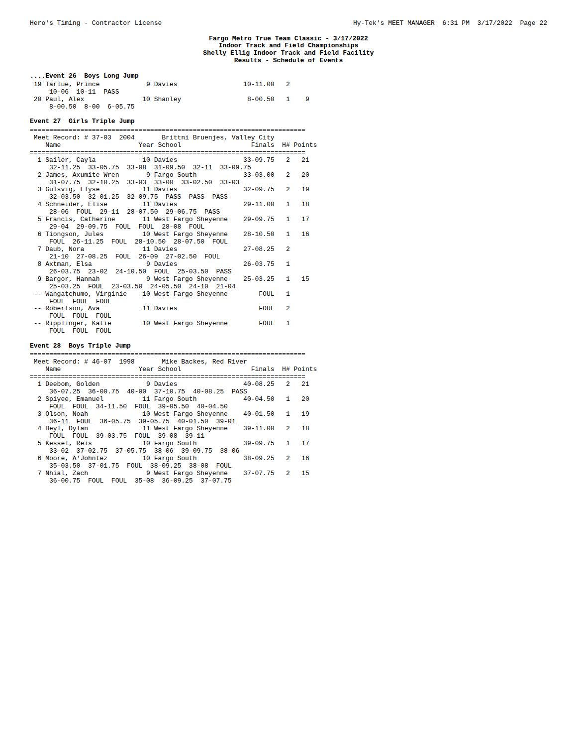Hero's Timing - Contractor License Hy-Tek's MEET MANAGER 6:31 PM 3/17/2022 Page 22
Fargo Metro True Team Classic - 3/17/2022
Indoor Track and Field Championships
Shelly Ellig Indoor Track and Field Facility
Results - Schedule of Events
....Event 26 Boys Long Jump
 19 Tarlue, Prince            9 Davies                 10-11.00   2
     10-06  10-11  PASS
 20 Paul, Alex               10 Shanley                 8-00.50   1    9
     8-00.50  8-00  6-05.75
Event 27 Girls Triple Jump
=======================================================================
 Meet Record: # 37-03  2004       Brittni Bruenjes, Valley City
    Name                    Year School                  Finals  H# Points
=======================================================================
  1 Sailer, Cayla            10 Davies                 33-09.75   2   21
     32-11.25  33-05.75  33-08  31-09.50  32-11  33-09.75
  2 James, Axumite Wren       9 Fargo South            33-03.00   2   20
     31-07.75  32-10.25  33-03  33-00  33-02.50  33-03
  3 Gulsvig, Elyse           11 Davies                 32-09.75   2   19
     32-03.50  32-01.25  32-09.75  PASS  PASS  PASS
  4 Schneider, Elise         11 Davies                 29-11.00   1   18
     28-06  FOUL  29-11  28-07.50  29-06.75  PASS
  5 Francis, Catherine       11 West Fargo Sheyenne    29-09.75   1   17
     29-04  29-09.75  FOUL  FOUL  28-08  FOUL
  6 Tiongson, Jules          10 West Fargo Sheyenne    28-10.50   1   16
     FOUL  26-11.25  FOUL  28-10.50  28-07.50  FOUL
  7 Daub, Nora               11 Davies                 27-08.25   2
     21-10  27-08.25  FOUL  26-09  27-02.50  FOUL
  8 Axtman, Elsa              9 Davies                 26-03.75   1
     26-03.75  23-02  24-10.50  FOUL  25-03.50  PASS
  9 Bargor, Hannah            9 West Fargo Sheyenne    25-03.25   1   15
     25-03.25  FOUL  23-03.50  24-05.50  24-10  21-04
 -- Wangatchumo, Virginie    10 West Fargo Sheyenne        FOUL   1
     FOUL  FOUL  FOUL
 -- Robertson, Ava           11 Davies                     FOUL   2
     FOUL  FOUL  FOUL
 -- Ripplinger, Katie        10 West Fargo Sheyenne        FOUL   1
     FOUL  FOUL  FOUL
Event 28 Boys Triple Jump
=======================================================================
 Meet Record: # 46-07  1998       Mike Backes, Red River
    Name                    Year School                  Finals  H# Points
=======================================================================
  1 Deebom, Golden            9 Davies                 40-08.25   2   21
     36-07.25  36-00.75  40-00  37-10.75  40-08.25  PASS
  2 Spiyee, Emanuel          11 Fargo South            40-04.50   1   20
     FOUL  FOUL  34-11.50  FOUL  39-05.50  40-04.50
  3 Olson, Noah              10 West Fargo Sheyenne    40-01.50   1   19
     36-11  FOUL  36-05.75  39-05.75  40-01.50  39-01
  4 Beyl, Dylan              11 West Fargo Sheyenne    39-11.00   2   18
     FOUL  FOUL  39-03.75  FOUL  39-08  39-11
  5 Kessel, Reis             10 Fargo South            39-09.75   1   17
     33-02  37-02.75  37-05.75  38-06  39-09.75  38-06
  6 Moore, A'Johntez         10 Fargo South            38-09.25   2   16
     35-03.50  37-01.75  FOUL  38-09.25  38-08  FOUL
  7 Nhial, Zach               9 West Fargo Sheyenne    37-07.75   2   15
     36-00.75  FOUL  FOUL  35-08  36-09.25  37-07.75